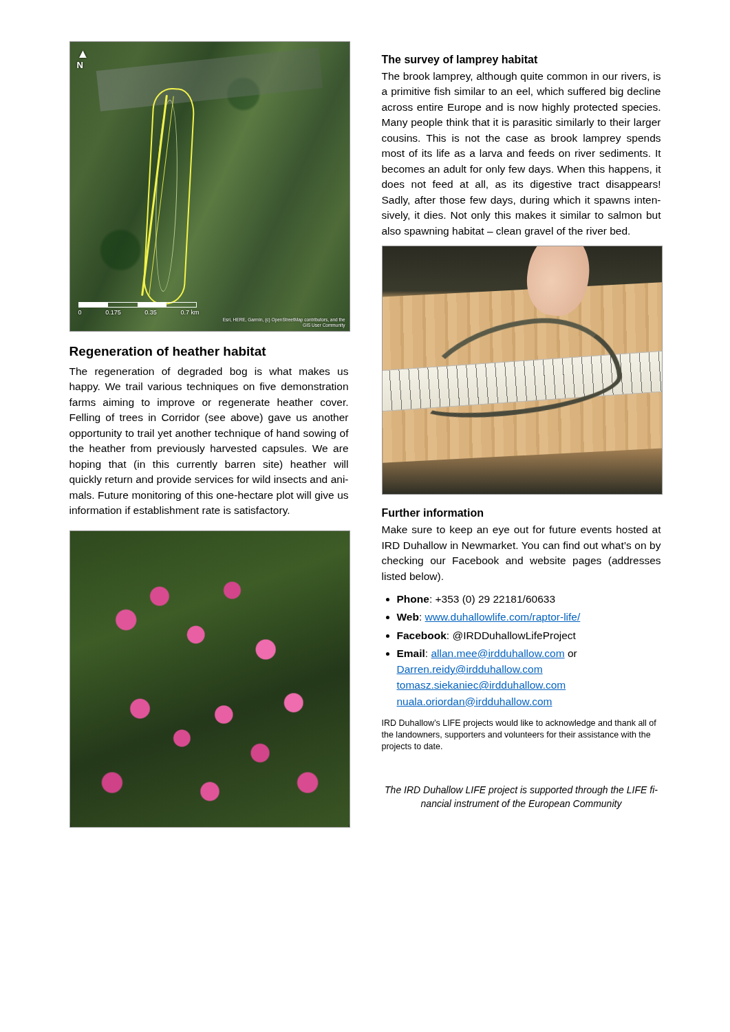▲N
00.1750.350.7 km
Esri, HERE, Garmin, (c) OpenStreetMap contributors, and the GIS User Community
Regeneration of heather habitat
The regeneration of degraded bog is what makes us happy. We trail various techniques on five demonstration farms aiming to improve or regenerate heather cover. Felling of trees in Corridor (see above) gave us another opportunity to trail yet another technique of hand sowing of the heather from previously harvested capsules. We are hoping that (in this currently barren site) heather will quickly return and provide services for wild insects and animals. Future monitoring of this one-hectare plot will give us information if establishment rate is satisfactory.
The survey of lamprey habitat
The brook lamprey, although quite common in our rivers, is a primitive fish similar to an eel, which suffered big decline across entire Europe and is now highly protected species. Many people think that it is parasitic similarly to their larger cousins. This is not the case as brook lamprey spends most of its life as a larva and feeds on river sediments. It becomes an adult for only few days. When this happens, it does not feed at all, as its digestive tract disappears! Sadly, after those few days, during which it spawns intensively, it dies. Not only this makes it similar to salmon but also spawning habitat – clean gravel of the river bed.
Further information
Make sure to keep an eye out for future events hosted at IRD Duhallow in Newmarket. You can find out what’s on by checking our Facebook and website pages (addresses listed below).
Phone: +353 (0) 29 22181/60633
Web: www.duhallowlife.com/raptor-life/
Facebook: @IRDDuhallowLifeProject
Email: allan.mee@irdduhallow.com or
Darren.reidy@irdduhallow.com
tomasz.siekaniec@irdduhallow.com
nuala.oriordan@irdduhallow.com
IRD Duhallow’s LIFE projects would like to acknowledge and thank all of the landowners, supporters and volunteers for their assistance with the projects to date.
The IRD Duhallow LIFE project is supported through the LIFE financial instrument of the European Community